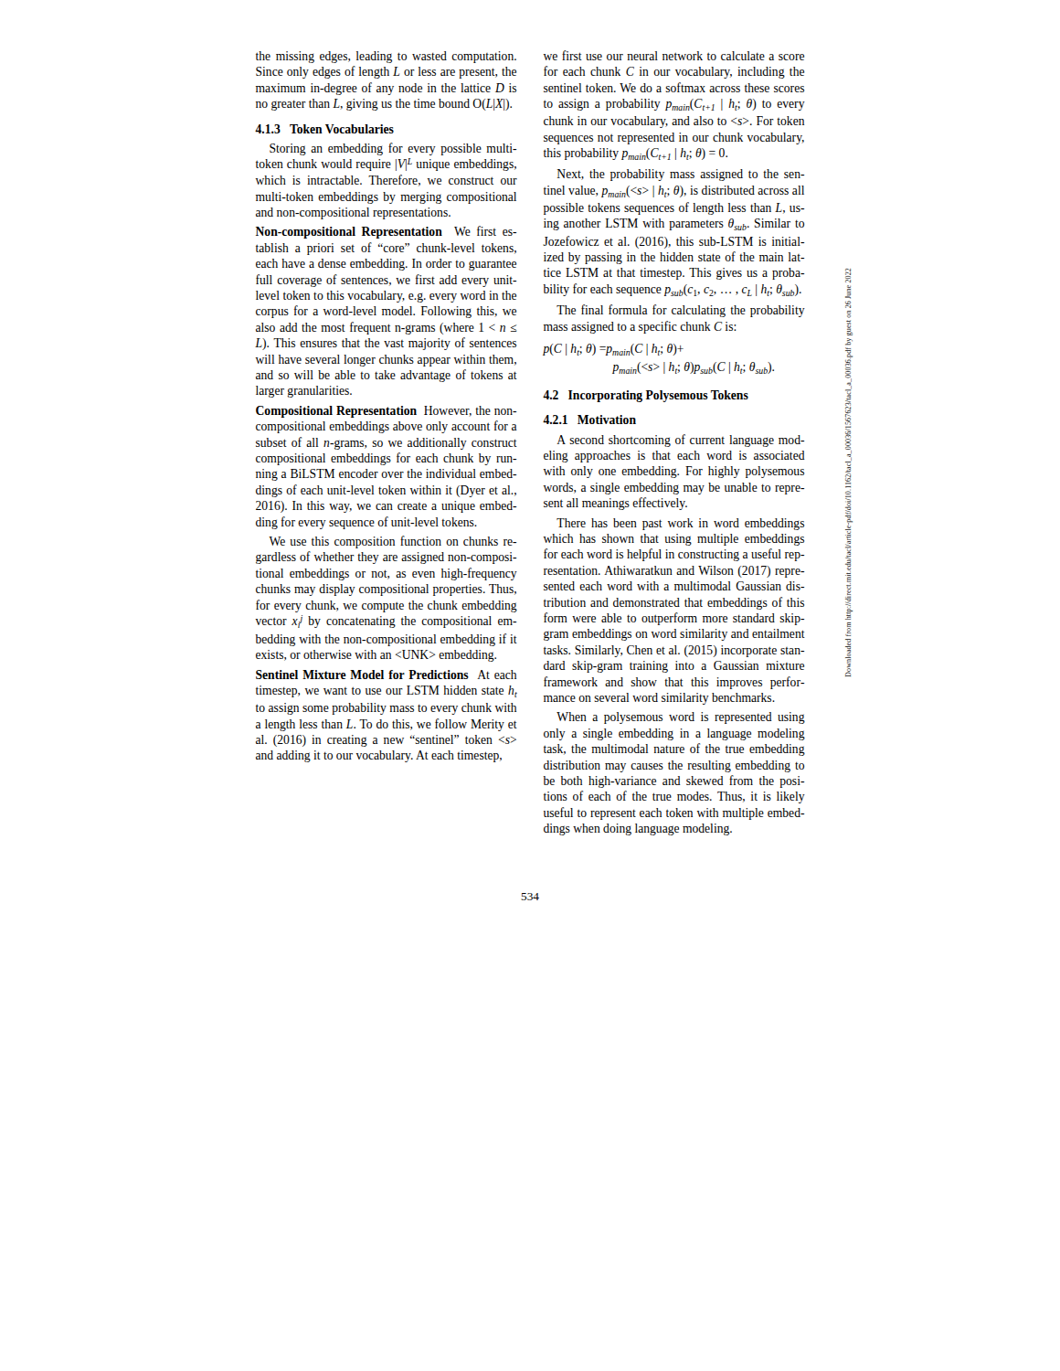Downloaded from http://direct.mit.edu/tacl/article-pdf/doi/10.1162/tacl_a_00036/1567623/tacl_a_00036.pdf by guest on 26 June 2022
the missing edges, leading to wasted computation. Since only edges of length L or less are present, the maximum in-degree of any node in the lattice D is no greater than L, giving us the time bound O(L|X|).
4.1.3 Token Vocabularies
Storing an embedding for every possible multi-token chunk would require |V|L unique embeddings, which is intractable. Therefore, we construct our multi-token embeddings by merging compositional and non-compositional representations.
Non-compositional Representation We first establish a priori set of “core” chunk-level tokens, each have a dense embedding. In order to guarantee full coverage of sentences, we first add every unit-level token to this vocabulary, e.g. every word in the corpus for a word-level model. Following this, we also add the most frequent n-grams (where 1 < n ≤ L). This ensures that the vast majority of sentences will have several longer chunks appear within them, and so will be able to take advantage of tokens at larger granularities.
Compositional Representation However, the non-compositional embeddings above only account for a subset of all n-grams, so we additionally construct compositional embeddings for each chunk by running a BiLSTM encoder over the individual embeddings of each unit-level token within it (Dyer et al., 2016). In this way, we can create a unique embedding for every sequence of unit-level tokens.
We use this composition function on chunks regardless of whether they are assigned non-compositional embeddings or not, as even high-frequency chunks may display compositional properties. Thus, for every chunk, we compute the chunk embedding vector xij by concatenating the compositional embedding with the non-compositional embedding if it exists, or otherwise with an <UNK> embedding.
Sentinel Mixture Model for Predictions At each timestep, we want to use our LSTM hidden state ht to assign some probability mass to every chunk with a length less than L. To do this, we follow Merity et al. (2016) in creating a new “sentinel” token <s> and adding it to our vocabulary. At each timestep,
we first use our neural network to calculate a score for each chunk C in our vocabulary, including the sentinel token. We do a softmax across these scores to assign a probability pmain(Ct+1 | ht; θ) to every chunk in our vocabulary, and also to <s>. For token sequences not represented in our chunk vocabulary, this probability pmain(Ct+1 | ht; θ) = 0.
Next, the probability mass assigned to the sentinel value, pmain(<s> | ht; θ), is distributed across all possible tokens sequences of length less than L, using another LSTM with parameters θsub. Similar to Jozefowicz et al. (2016), this sub-LSTM is initialized by passing in the hidden state of the main lattice LSTM at that timestep. This gives us a probability for each sequence psub(c1, c2, … , cL | ht; θsub).
The final formula for calculating the probability mass assigned to a specific chunk C is:
p(C | ht; θ) =pmain(C | ht; θ)+ pmain(<s> | ht; θ)psub(C | ht; θsub).
4.2 Incorporating Polysemous Tokens
4.2.1 Motivation
A second shortcoming of current language modeling approaches is that each word is associated with only one embedding. For highly polysemous words, a single embedding may be unable to represent all meanings effectively.
There has been past work in word embeddings which has shown that using multiple embeddings for each word is helpful in constructing a useful representation. Athiwaratkun and Wilson (2017) represented each word with a multimodal Gaussian distribution and demonstrated that embeddings of this form were able to outperform more standard skip-gram embeddings on word similarity and entailment tasks. Similarly, Chen et al. (2015) incorporate standard skip-gram training into a Gaussian mixture framework and show that this improves performance on several word similarity benchmarks.
When a polysemous word is represented using only a single embedding in a language modeling task, the multimodal nature of the true embedding distribution may causes the resulting embedding to be both high-variance and skewed from the positions of each of the true modes. Thus, it is likely useful to represent each token with multiple embeddings when doing language modeling.
534